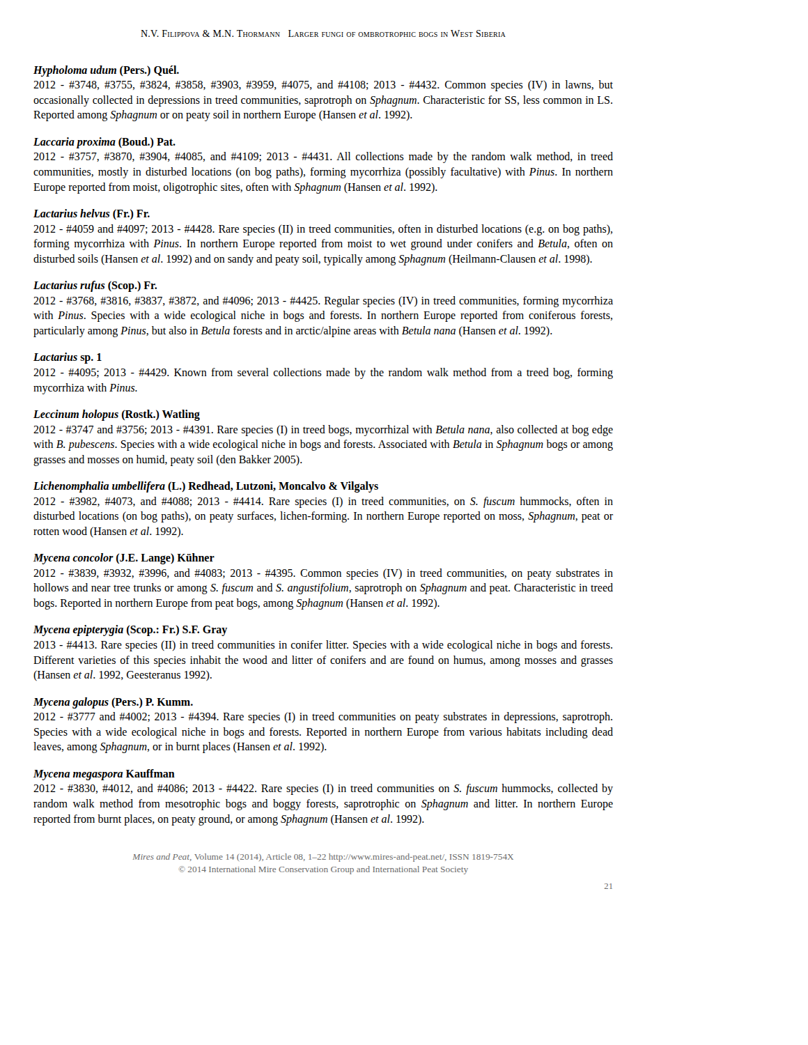N.V. Filippova & M.N. Thormann Larger fungi of ombrotrophic bogs in West Siberia
Hypholoma udum (Pers.) Quél.
2012 - #3748, #3755, #3824, #3858, #3903, #3959, #4075, and #4108; 2013 - #4432. Common species (IV) in lawns, but occasionally collected in depressions in treed communities, saprotroph on Sphagnum. Characteristic for SS, less common in LS. Reported among Sphagnum or on peaty soil in northern Europe (Hansen et al. 1992).
Laccaria proxima (Boud.) Pat.
2012 - #3757, #3870, #3904, #4085, and #4109; 2013 - #4431. All collections made by the random walk method, in treed communities, mostly in disturbed locations (on bog paths), forming mycorrhiza (possibly facultative) with Pinus. In northern Europe reported from moist, oligotrophic sites, often with Sphagnum (Hansen et al. 1992).
Lactarius helvus (Fr.) Fr.
2012 - #4059 and #4097; 2013 - #4428. Rare species (II) in treed communities, often in disturbed locations (e.g. on bog paths), forming mycorrhiza with Pinus. In northern Europe reported from moist to wet ground under conifers and Betula, often on disturbed soils (Hansen et al. 1992) and on sandy and peaty soil, typically among Sphagnum (Heilmann-Clausen et al. 1998).
Lactarius rufus (Scop.) Fr.
2012 - #3768, #3816, #3837, #3872, and #4096; 2013 - #4425. Regular species (IV) in treed communities, forming mycorrhiza with Pinus. Species with a wide ecological niche in bogs and forests. In northern Europe reported from coniferous forests, particularly among Pinus, but also in Betula forests and in arctic/alpine areas with Betula nana (Hansen et al. 1992).
Lactarius sp. 1
2012 - #4095; 2013 - #4429. Known from several collections made by the random walk method from a treed bog, forming mycorrhiza with Pinus.
Leccinum holopus (Rostk.) Watling
2012 - #3747 and #3756; 2013 - #4391. Rare species (I) in treed bogs, mycorrhizal with Betula nana, also collected at bog edge with B. pubescens. Species with a wide ecological niche in bogs and forests. Associated with Betula in Sphagnum bogs or among grasses and mosses on humid, peaty soil (den Bakker 2005).
Lichenomphalia umbellifera (L.) Redhead, Lutzoni, Moncalvo & Vilgalys
2012 - #3982, #4073, and #4088; 2013 - #4414. Rare species (I) in treed communities, on S. fuscum hummocks, often in disturbed locations (on bog paths), on peaty surfaces, lichen-forming. In northern Europe reported on moss, Sphagnum, peat or rotten wood (Hansen et al. 1992).
Mycena concolor (J.E. Lange) Kühner
2012 - #3839, #3932, #3996, and #4083; 2013 - #4395. Common species (IV) in treed communities, on peaty substrates in hollows and near tree trunks or among S. fuscum and S. angustifolium, saprotroph on Sphagnum and peat. Characteristic in treed bogs. Reported in northern Europe from peat bogs, among Sphagnum (Hansen et al. 1992).
Mycena epipterygia (Scop.: Fr.) S.F. Gray
2013 - #4413. Rare species (II) in treed communities in conifer litter. Species with a wide ecological niche in bogs and forests. Different varieties of this species inhabit the wood and litter of conifers and are found on humus, among mosses and grasses (Hansen et al. 1992, Geesteranus 1992).
Mycena galopus (Pers.) P. Kumm.
2012 - #3777 and #4002; 2013 - #4394. Rare species (I) in treed communities on peaty substrates in depressions, saprotroph. Species with a wide ecological niche in bogs and forests. Reported in northern Europe from various habitats including dead leaves, among Sphagnum, or in burnt places (Hansen et al. 1992).
Mycena megaspora Kauffman
2012 - #3830, #4012, and #4086; 2013 - #4422. Rare species (I) in treed communities on S. fuscum hummocks, collected by random walk method from mesotrophic bogs and boggy forests, saprotrophic on Sphagnum and litter. In northern Europe reported from burnt places, on peaty ground, or among Sphagnum (Hansen et al. 1992).
Mires and Peat, Volume 14 (2014), Article 08, 1–22 http://www.mires-and-peat.net/, ISSN 1819-754X
© 2014 International Mire Conservation Group and International Peat Society
21